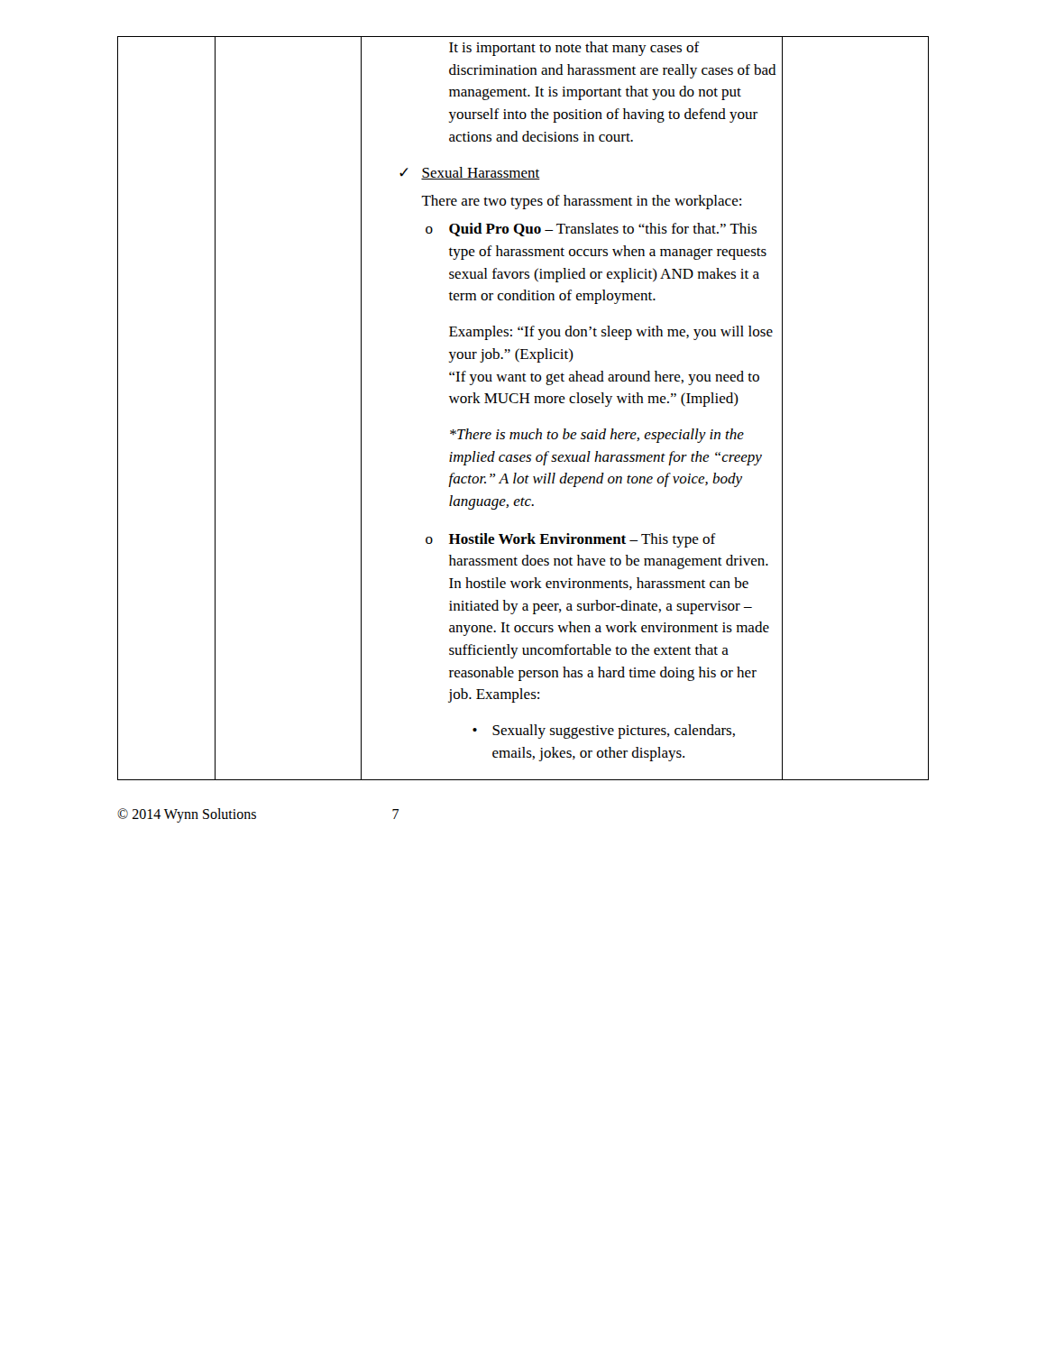| | | It is important to note that many cases of discrimination and harassment are really cases of bad management. It is important that you do not put yourself into the position of having to defend your actions and decisions in court. Sexual Harassment There are two types of harassment in the workplace: Quid Pro Quo – Translates to “this for that.” This type of harassment occurs when a manager requests sexual favors (implied or explicit) AND makes it a term or condition of employment. Examples: “If you don’t sleep with me, you will lose your job.” (Explicit) “If you want to get ahead around here, you need to work MUCH more closely with me.” (Implied) *There is much to be said here, especially in the implied cases of sexual harassment for the “creepy factor.” A lot will depend on tone of voice, body language, etc. Hostile Work Environment – This type of harassment does not have to be management driven. In hostile work environments, harassment can be initiated by a peer, a surbor-dinate, a supervisor – anyone. It occurs when a work environment is made sufficiently uncomfortable to the extent that a reasonable person has a hard time doing his or her job. Examples: Sexually suggestive pictures, calendars, emails, jokes, or other displays. | |
©2014 Wynn Solutions 7